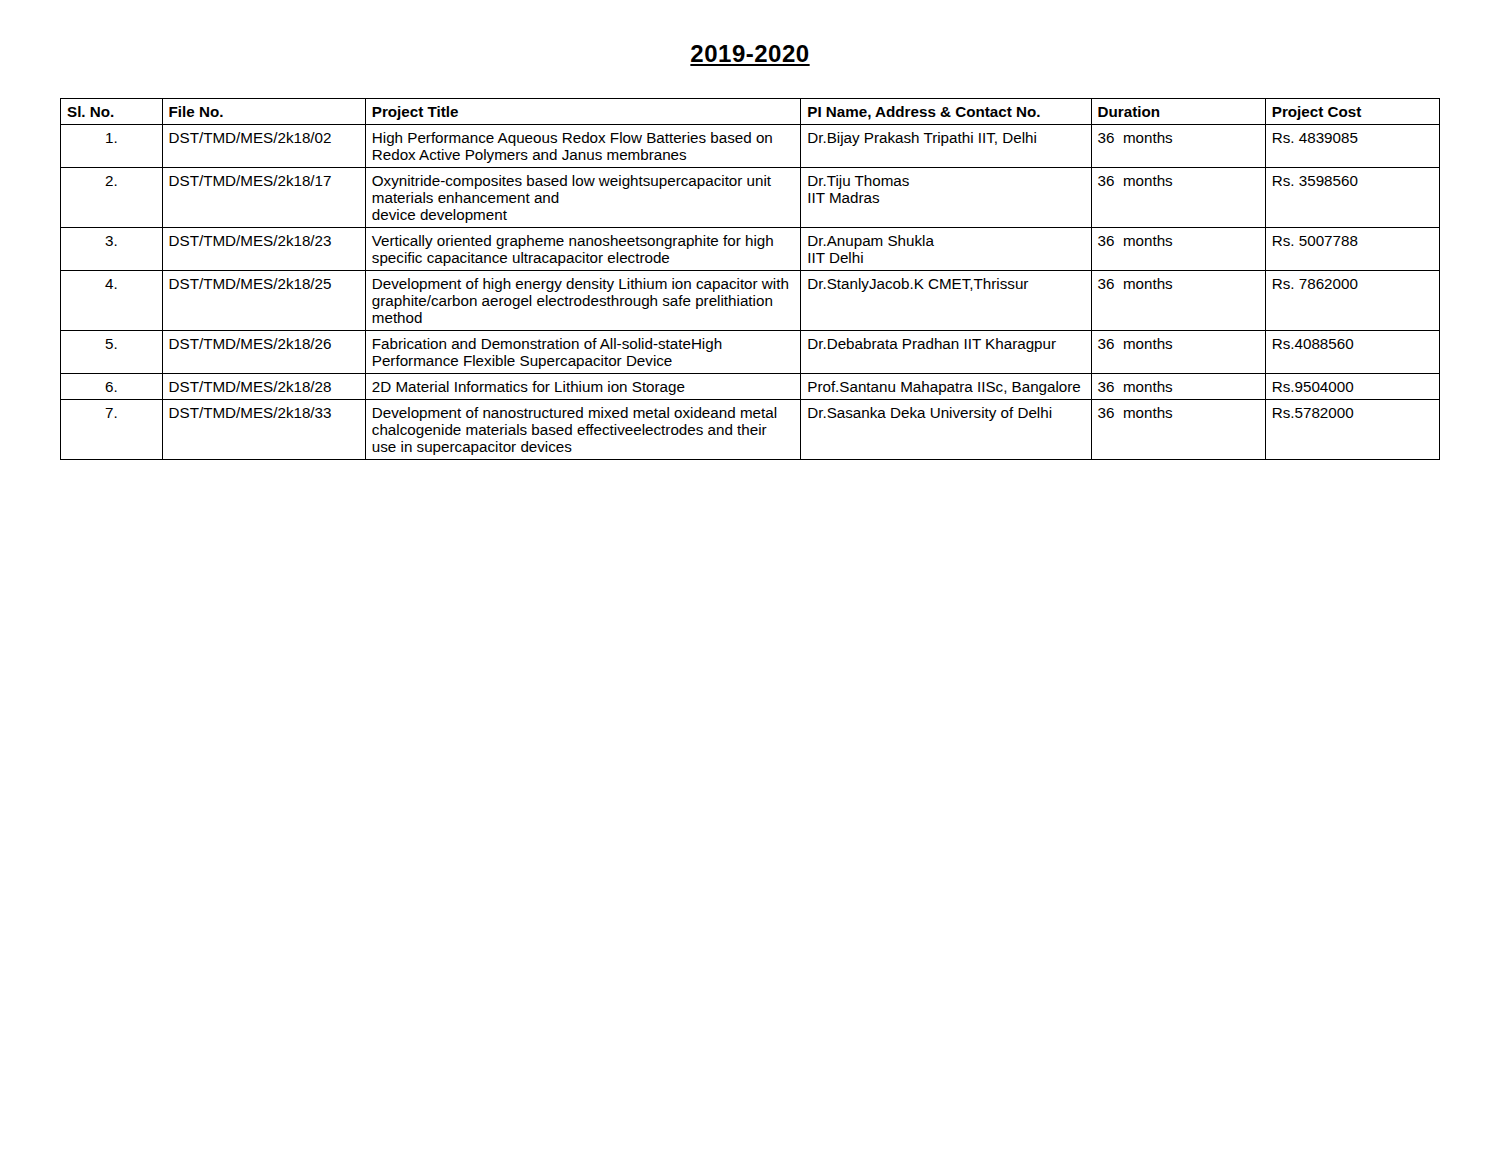2019-2020
| Sl. No. | File No. | Project Title | PI Name, Address & Contact No. | Duration | Project Cost |
| --- | --- | --- | --- | --- | --- |
| 1. | DST/TMD/MES/2k18/02 | High Performance Aqueous Redox Flow Batteries based on Redox Active Polymers and Janus membranes | Dr.Bijay Prakash Tripathi IIT, Delhi | 36 months | Rs. 4839085 |
| 2. | DST/TMD/MES/2k18/17 | Oxynitride-composites based low weightsupercapacitor unit materials enhancement and device development | Dr.Tiju Thomas IIT Madras | 36 months | Rs. 3598560 |
| 3. | DST/TMD/MES/2k18/23 | Vertically oriented grapheme nanosheetsongraphite for high specific capacitance ultracapacitor electrode | Dr.Anupam Shukla IIT Delhi | 36 months | Rs. 5007788 |
| 4. | DST/TMD/MES/2k18/25 | Development of high energy density Lithium ion capacitor with graphite/carbon aerogel electrodesthrough safe prelithiation method | Dr.StanlyJacob.K CMET,Thrissur | 36 months | Rs. 7862000 |
| 5. | DST/TMD/MES/2k18/26 | Fabrication and Demonstration of All-solid-stateHigh Performance Flexible Supercapacitor Device | Dr.Debabrata Pradhan IIT Kharagpur | 36 months | Rs.4088560 |
| 6. | DST/TMD/MES/2k18/28 | 2D Material Informatics for Lithium ion Storage | Prof.Santanu Mahapatra IISc, Bangalore | 36 months | Rs.9504000 |
| 7. | DST/TMD/MES/2k18/33 | Development of nanostructured mixed metal oxideand metal chalcogenide materials based effectiveelectrodes and their use in supercapacitor devices | Dr.Sasanka Deka University of Delhi | 36 months | Rs.5782000 |